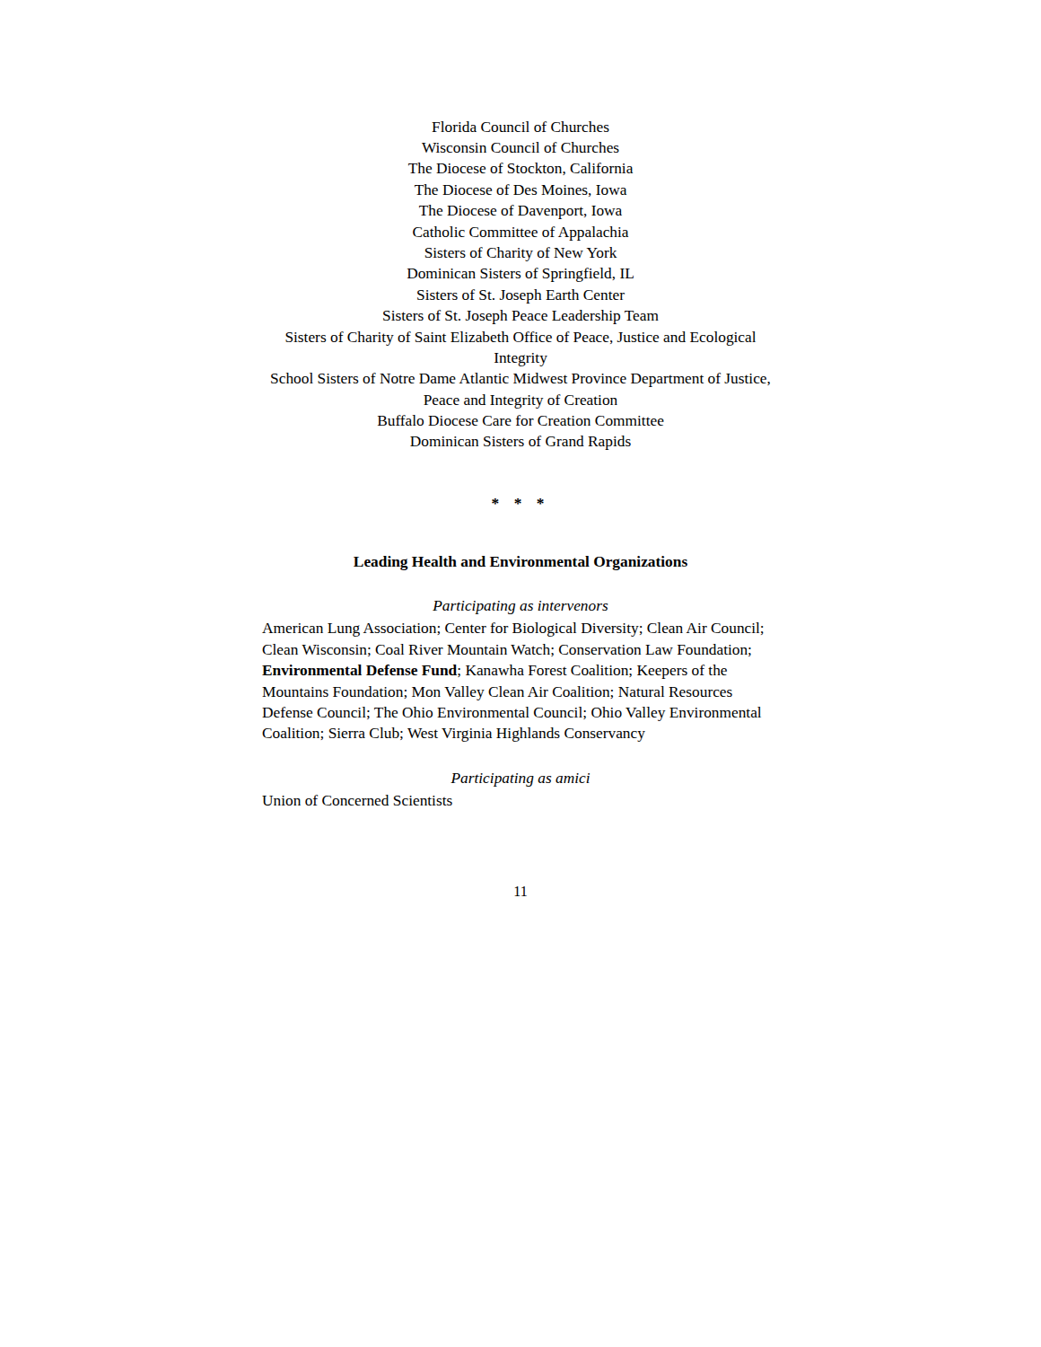Florida Council of Churches
Wisconsin Council of Churches
The Diocese of Stockton, California
The Diocese of Des Moines, Iowa
The Diocese of Davenport, Iowa
Catholic Committee of Appalachia
Sisters of Charity of New York
Dominican Sisters of Springfield, IL
Sisters of St. Joseph Earth Center
Sisters of St. Joseph Peace Leadership Team
Sisters of Charity of Saint Elizabeth Office of Peace, Justice and Ecological Integrity
School Sisters of Notre Dame Atlantic Midwest Province Department of Justice, Peace and Integrity of Creation
Buffalo Diocese Care for Creation Committee
Dominican Sisters of Grand Rapids
* * *
Leading Health and Environmental Organizations
Participating as intervenors
American Lung Association; Center for Biological Diversity; Clean Air Council; Clean Wisconsin; Coal River Mountain Watch; Conservation Law Foundation; Environmental Defense Fund; Kanawha Forest Coalition; Keepers of the Mountains Foundation; Mon Valley Clean Air Coalition; Natural Resources Defense Council; The Ohio Environmental Council; Ohio Valley Environmental Coalition; Sierra Club; West Virginia Highlands Conservancy
Participating as amici
Union of Concerned Scientists
11